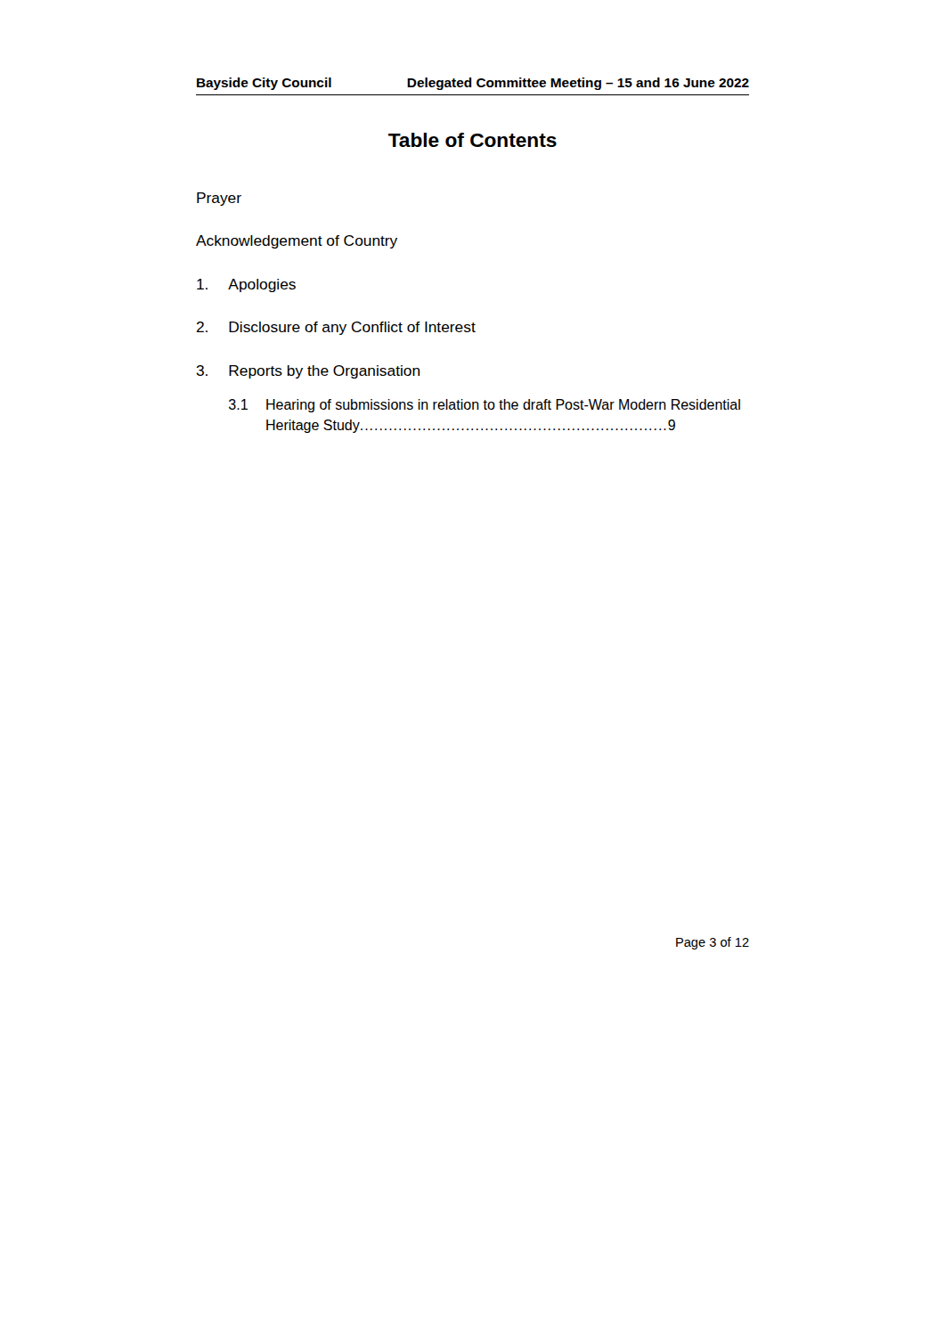Bayside City Council
Delegated Committee Meeting – 15 and 16 June 2022
Table of Contents
Prayer
Acknowledgement of Country
1. Apologies
2. Disclosure of any Conflict of Interest
3. Reports by the Organisation 3.1 Hearing of submissions in relation to the draft Post-War Modern Residential Heritage Study................................................................ 9
Page 3 of 12